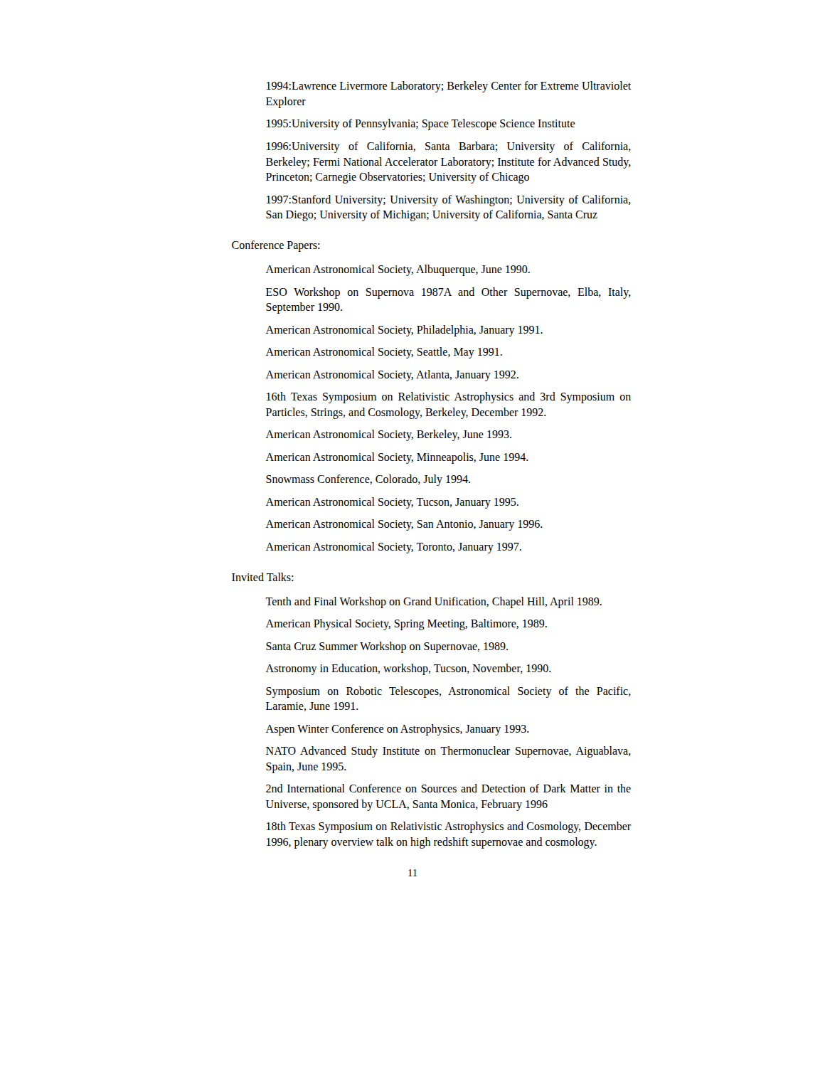1994:Lawrence Livermore Laboratory; Berkeley Center for Extreme Ultraviolet Explorer
1995:University of Pennsylvania; Space Telescope Science Institute
1996:University of California, Santa Barbara; University of California, Berkeley; Fermi National Accelerator Laboratory; Institute for Advanced Study, Princeton; Carnegie Observatories; University of Chicago
1997:Stanford University; University of Washington; University of California, San Diego; University of Michigan; University of California, Santa Cruz
Conference Papers:
American Astronomical Society, Albuquerque, June 1990.
ESO Workshop on Supernova 1987A and Other Supernovae, Elba, Italy, September 1990.
American Astronomical Society, Philadelphia, January 1991.
American Astronomical Society, Seattle, May 1991.
American Astronomical Society, Atlanta, January 1992.
16th Texas Symposium on Relativistic Astrophysics and 3rd Symposium on Particles, Strings, and Cosmology, Berkeley, December 1992.
American Astronomical Society, Berkeley, June 1993.
American Astronomical Society, Minneapolis, June 1994.
Snowmass Conference, Colorado, July 1994.
American Astronomical Society, Tucson, January 1995.
American Astronomical Society, San Antonio, January 1996.
American Astronomical Society, Toronto, January 1997.
Invited Talks:
Tenth and Final Workshop on Grand Unification, Chapel Hill, April 1989.
American Physical Society, Spring Meeting, Baltimore, 1989.
Santa Cruz Summer Workshop on Supernovae, 1989.
Astronomy in Education, workshop, Tucson, November, 1990.
Symposium on Robotic Telescopes, Astronomical Society of the Pacific, Laramie, June 1991.
Aspen Winter Conference on Astrophysics, January 1993.
NATO Advanced Study Institute on Thermonuclear Supernovae, Aiguablava, Spain, June 1995.
2nd International Conference on Sources and Detection of Dark Matter in the Universe, sponsored by UCLA, Santa Monica, February 1996
18th Texas Symposium on Relativistic Astrophysics and Cosmology, December 1996, plenary overview talk on high redshift supernovae and cosmology.
11